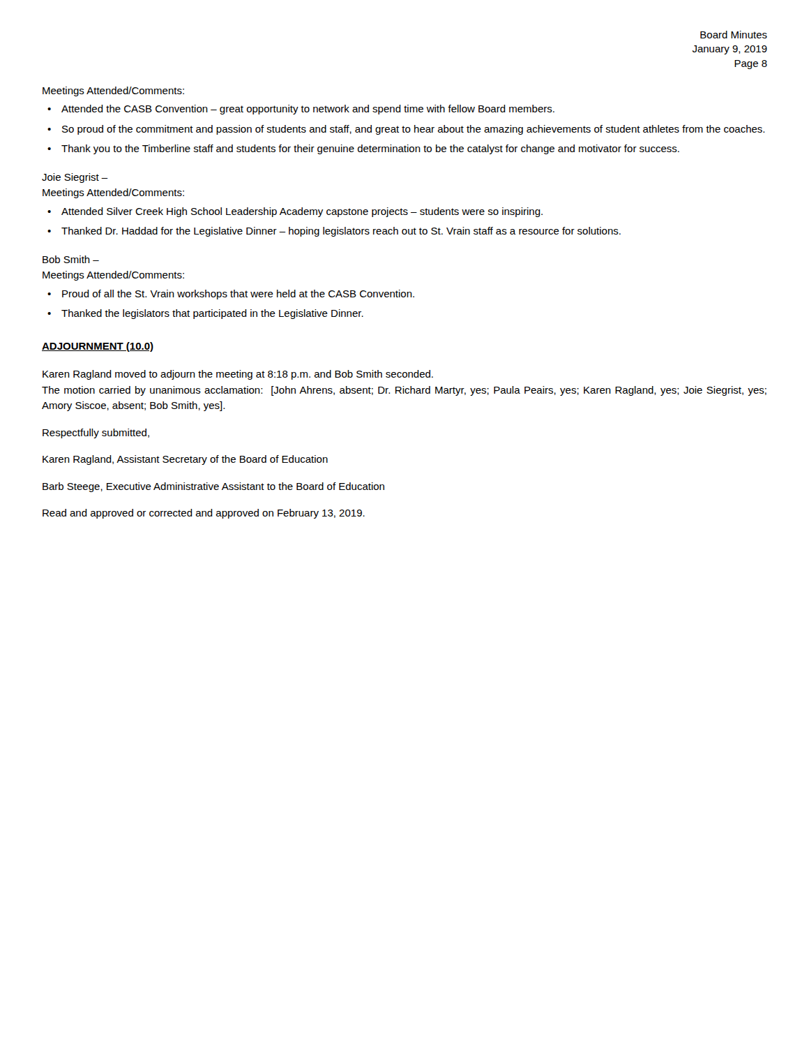Board Minutes
January 9, 2019
Page 8
Meetings Attended/Comments:
Attended the CASB Convention – great opportunity to network and spend time with fellow Board members.
So proud of the commitment and passion of students and staff, and great to hear about the amazing achievements of student athletes from the coaches.
Thank you to the Timberline staff and students for their genuine determination to be the catalyst for change and motivator for success.
Joie Siegrist –
Meetings Attended/Comments:
Attended Silver Creek High School Leadership Academy capstone projects – students were so inspiring.
Thanked Dr. Haddad for the Legislative Dinner – hoping legislators reach out to St. Vrain staff as a resource for solutions.
Bob Smith –
Meetings Attended/Comments:
Proud of all the St. Vrain workshops that were held at the CASB Convention.
Thanked the legislators that participated in the Legislative Dinner.
ADJOURNMENT (10.0)
Karen Ragland moved to adjourn the meeting at 8:18 p.m. and Bob Smith seconded.
The motion carried by unanimous acclamation: [John Ahrens, absent; Dr. Richard Martyr, yes; Paula Peairs, yes; Karen Ragland, yes; Joie Siegrist, yes; Amory Siscoe, absent; Bob Smith, yes].
Respectfully submitted,
Karen Ragland, Assistant Secretary of the Board of Education
Barb Steege, Executive Administrative Assistant to the Board of Education
Read and approved or corrected and approved on February 13, 2019.